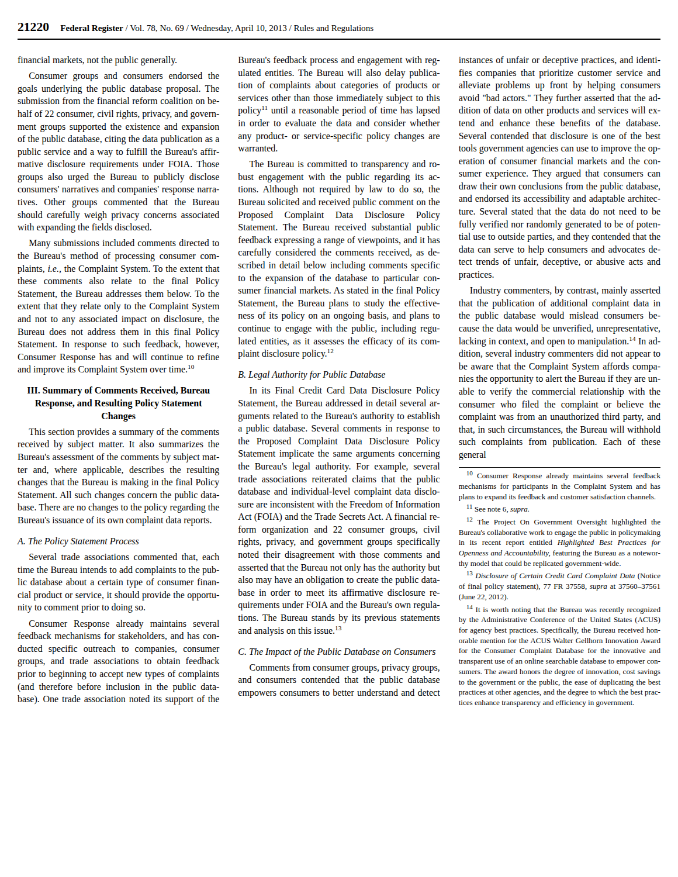21220 Federal Register / Vol. 78, No. 69 / Wednesday, April 10, 2013 / Rules and Regulations
financial markets, not the public generally.
Consumer groups and consumers endorsed the goals underlying the public database proposal. The submission from the financial reform coalition on behalf of 22 consumer, civil rights, privacy, and government groups supported the existence and expansion of the public database, citing the data publication as a public service and a way to fulfill the Bureau's affirmative disclosure requirements under FOIA. Those groups also urged the Bureau to publicly disclose consumers' narratives and companies' response narratives. Other groups commented that the Bureau should carefully weigh privacy concerns associated with expanding the fields disclosed.
Many submissions included comments directed to the Bureau's method of processing consumer complaints, i.e., the Complaint System. To the extent that these comments also relate to the final Policy Statement, the Bureau addresses them below. To the extent that they relate only to the Complaint System and not to any associated impact on disclosure, the Bureau does not address them in this final Policy Statement. In response to such feedback, however, Consumer Response has and will continue to refine and improve its Complaint System over time.10
III. Summary of Comments Received, Bureau Response, and Resulting Policy Statement Changes
This section provides a summary of the comments received by subject matter. It also summarizes the Bureau's assessment of the comments by subject matter and, where applicable, describes the resulting changes that the Bureau is making in the final Policy Statement. All such changes concern the public database. There are no changes to the policy regarding the Bureau's issuance of its own complaint data reports.
A. The Policy Statement Process
Several trade associations commented that, each time the Bureau intends to add complaints to the public database about a certain type of consumer financial product or service, it should provide the opportunity to comment prior to doing so.
Consumer Response already maintains several feedback mechanisms for stakeholders, and has conducted specific outreach to companies, consumer groups, and trade associations to obtain feedback prior to beginning to accept new types of complaints (and therefore before inclusion in the public database). One trade association noted its support of the Bureau's feedback process and engagement with regulated entities. The Bureau will also delay publication of complaints about categories of products or services other than those immediately subject to this policy11 until a reasonable period of time has lapsed in order to evaluate the data and consider whether any product- or service-specific policy changes are warranted.
The Bureau is committed to transparency and robust engagement with the public regarding its actions. Although not required by law to do so, the Bureau solicited and received public comment on the Proposed Complaint Data Disclosure Policy Statement. The Bureau received substantial public feedback expressing a range of viewpoints, and it has carefully considered the comments received, as described in detail below including comments specific to the expansion of the database to particular consumer financial markets. As stated in the final Policy Statement, the Bureau plans to study the effectiveness of its policy on an ongoing basis, and plans to continue to engage with the public, including regulated entities, as it assesses the efficacy of its complaint disclosure policy.12
B. Legal Authority for Public Database
In its Final Credit Card Data Disclosure Policy Statement, the Bureau addressed in detail several arguments related to the Bureau's authority to establish a public database. Several comments in response to the Proposed Complaint Data Disclosure Policy Statement implicate the same arguments concerning the Bureau's legal authority. For example, several trade associations reiterated claims that the public database and individual-level complaint data disclosure are inconsistent with the Freedom of Information Act (FOIA) and the Trade Secrets Act. A financial reform organization and 22 consumer groups, civil rights, privacy, and government groups specifically noted their disagreement with those comments and asserted that the Bureau not only has the authority but also may have an obligation to create the public database in order to meet its affirmative disclosure requirements under FOIA and the Bureau's own regulations. The Bureau stands by its previous statements and analysis on this issue.13
C. The Impact of the Public Database on Consumers
Comments from consumer groups, privacy groups, and consumers contended that the public database empowers consumers to better understand and detect instances of unfair or deceptive practices, and identifies companies that prioritize customer service and alleviate problems up front by helping consumers avoid "bad actors." They further asserted that the addition of data on other products and services will extend and enhance these benefits of the database. Several contended that disclosure is one of the best tools government agencies can use to improve the operation of consumer financial markets and the consumer experience. They argued that consumers can draw their own conclusions from the public database, and endorsed its accessibility and adaptable architecture. Several stated that the data do not need to be fully verified nor randomly generated to be of potential use to outside parties, and they contended that the data can serve to help consumers and advocates detect trends of unfair, deceptive, or abusive acts and practices.
Industry commenters, by contrast, mainly asserted that the publication of additional complaint data in the public database would mislead consumers because the data would be unverified, unrepresentative, lacking in context, and open to manipulation.14 In addition, several industry commenters did not appear to be aware that the Complaint System affords companies the opportunity to alert the Bureau if they are unable to verify the commercial relationship with the consumer who filed the complaint or believe the complaint was from an unauthorized third party, and that, in such circumstances, the Bureau will withhold such complaints from publication. Each of these general
10 Consumer Response already maintains several feedback mechanisms for participants in the Complaint System and has plans to expand its feedback and customer satisfaction channels.
11 See note 6, supra.
12 The Project On Government Oversight highlighted the Bureau's collaborative work to engage the public in policymaking in its recent report entitled Highlighted Best Practices for Openness and Accountability, featuring the Bureau as a noteworthy model that could be replicated government-wide.
13 Disclosure of Certain Credit Card Complaint Data (Notice of final policy statement), 77 FR 37558, supra at 37560–37561 (June 22, 2012).
14 It is worth noting that the Bureau was recently recognized by the Administrative Conference of the United States (ACUS) for agency best practices. Specifically, the Bureau received honorable mention for the ACUS Walter Gellhorn Innovation Award for the Consumer Complaint Database for the innovative and transparent use of an online searchable database to empower consumers. The award honors the degree of innovation, cost savings to the government or the public, the ease of duplicating the best practices at other agencies, and the degree to which the best practices enhance transparency and efficiency in government.